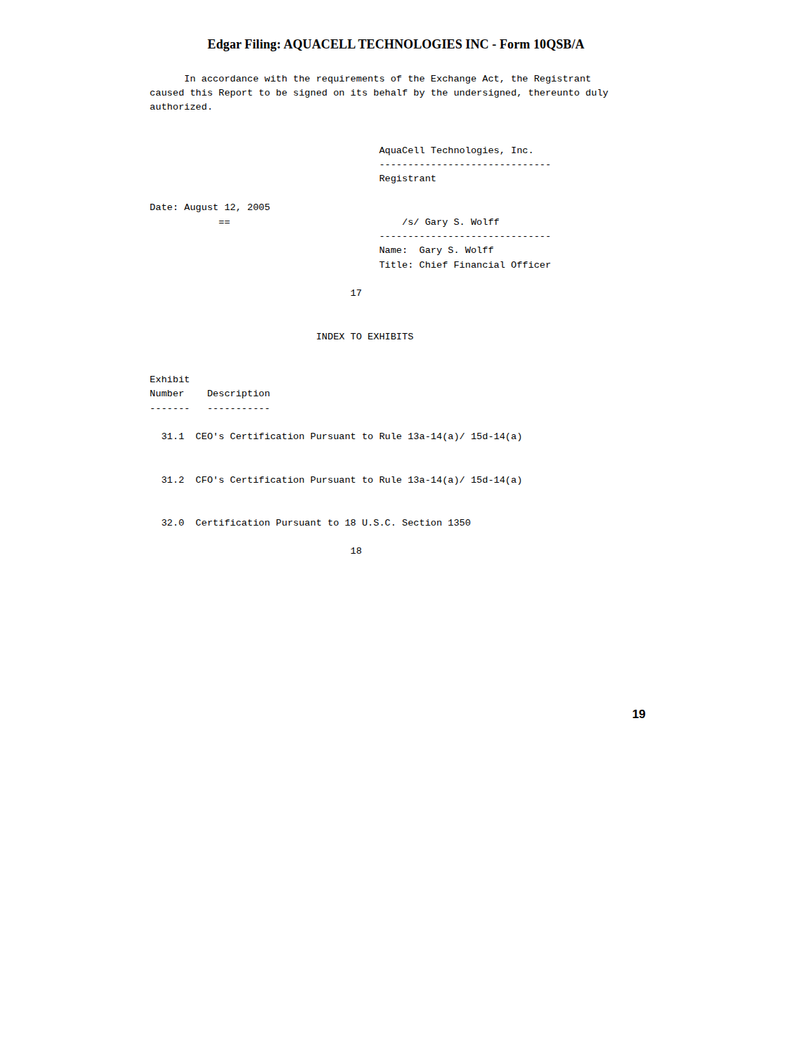Edgar Filing: AQUACELL TECHNOLOGIES INC - Form 10QSB/A
      In accordance with the requirements of the Exchange Act, the Registrant
caused this Report to be signed on its behalf by the undersigned, thereunto duly
authorized.


                                        AquaCell Technologies, Inc.
                                        ------------------------------
                                        Registrant

Date: August 12, 2005
            ==                              /s/ Gary S. Wolff
                                        ------------------------------
                                        Name:  Gary S. Wolff
                                        Title: Chief Financial Officer

                                   17


                             INDEX TO EXHIBITS


Exhibit
Number    Description
-------   -----------

  31.1  CEO's Certification Pursuant to Rule 13a-14(a)/ 15d-14(a)


  31.2  CFO's Certification Pursuant to Rule 13a-14(a)/ 15d-14(a)


  32.0  Certification Pursuant to 18 U.S.C. Section 1350

                                   18
19